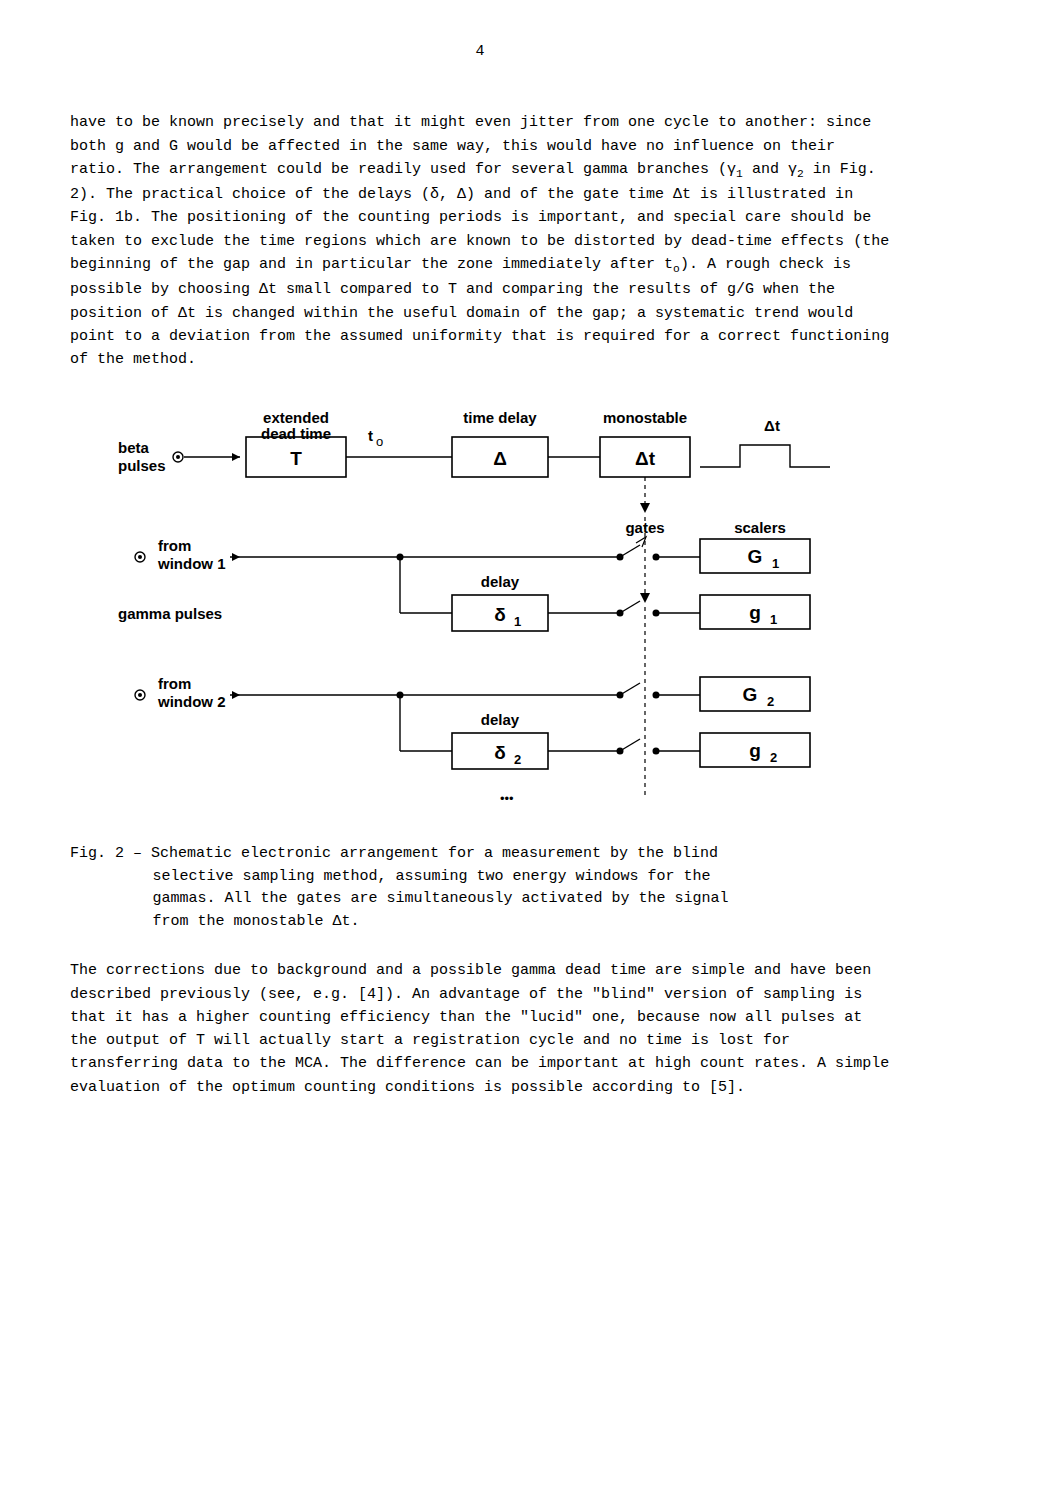4
have to be known precisely and that it might even jitter from one cycle to another: since both g and G would be affected in the same way, this would have no influence on their ratio. The arrangement could be readily used for several gamma branches (γ1 and γ2 in Fig. 2). The practical choice of the delays (δ, Δ) and of the gate time Δt is illustrated in Fig. 1b. The positioning of the counting periods is important, and special care should be taken to exclude the time regions which are known to be distorted by dead-time effects (the beginning of the gap and in particular the zone immediately after to). A rough check is possible by choosing Δt small compared to T and comparing the results of g/G when the position of Δt is changed within the useful domain of the gap; a systematic trend would point to a deviation from the assumed uniformity that is required for a correct functioning of the method.
extended dead time time delay monostable beta pulses T t o Δ Δt Δt gates scalers from window 1 G 1 delay δ 1 g 1 gamma pulses from window 2 G 2 delay δ 2 g 2 •••
Fig. 2 – Schematic electronic arrangement for a measurement by the blind selective sampling method, assuming two energy windows for the gammas. All the gates are simultaneously activated by the signal from the monostable Δt.
The corrections due to background and a possible gamma dead time are simple and have been described previously (see, e.g. [4]). An advantage of the "blind" version of sampling is that it has a higher counting efficiency than the "lucid" one, because now all pulses at the output of T will actually start a registration cycle and no time is lost for transferring data to the MCA. The difference can be important at high count rates. A simple evaluation of the optimum counting conditions is possible according to [5].